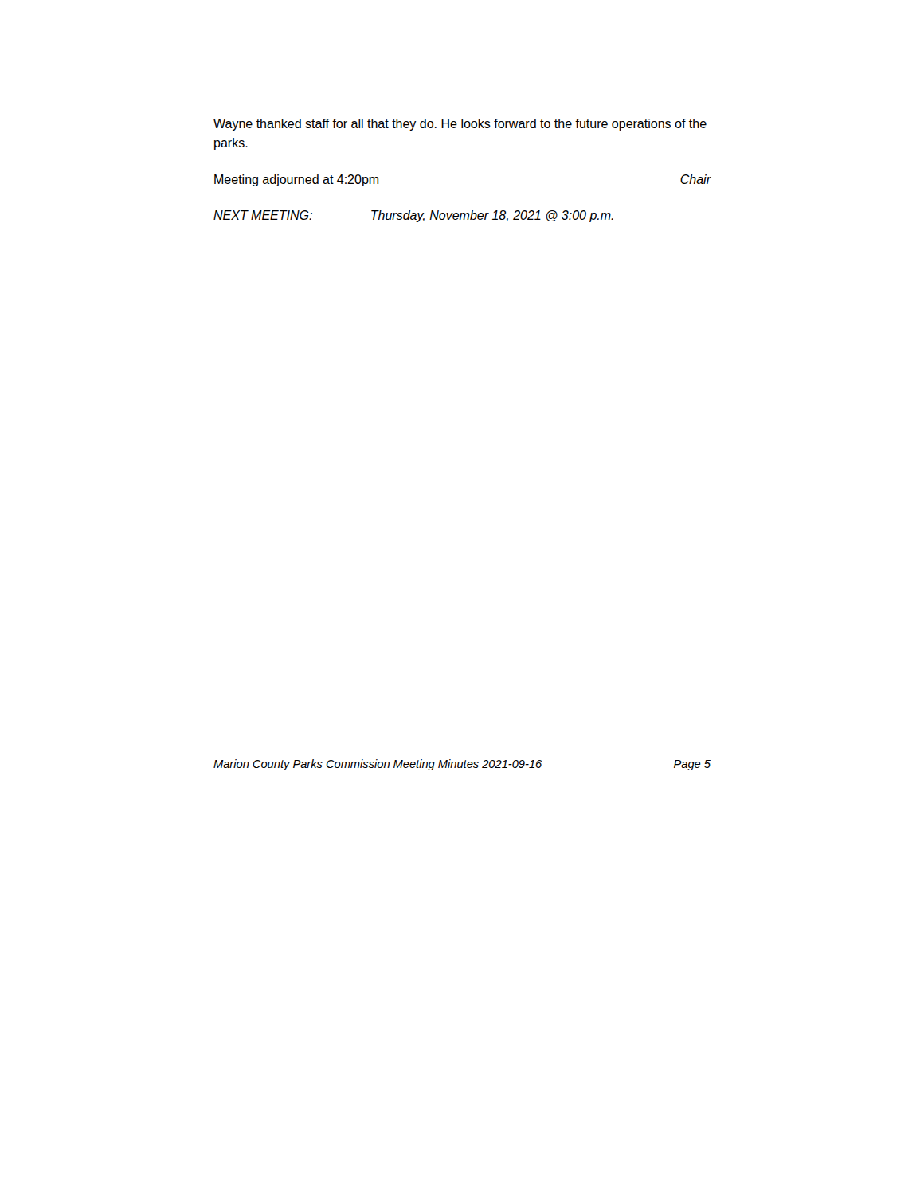Wayne thanked staff for all that they do. He looks forward to the future operations of the parks.
Meeting adjourned at 4:20pm Chair
NEXT MEETING: Thursday, November 18, 2021 @ 3:00 p.m.
Marion County Parks Commission Meeting Minutes 2021-09-16 Page 5